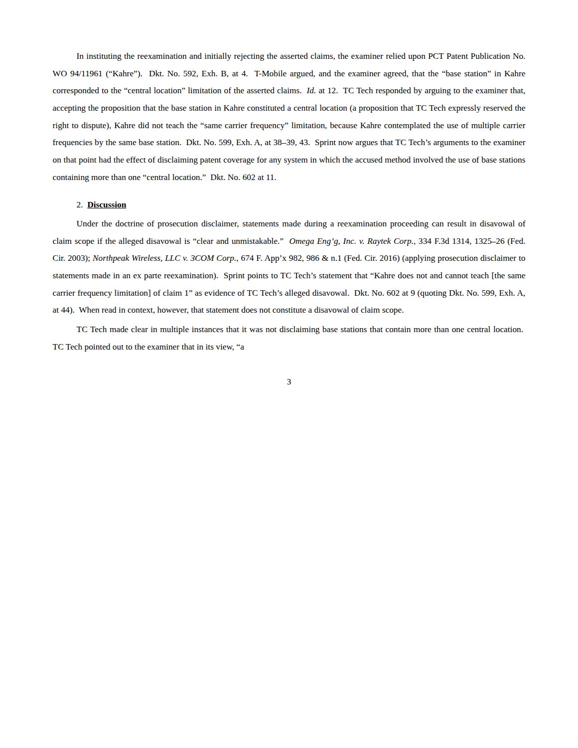In instituting the reexamination and initially rejecting the asserted claims, the examiner relied upon PCT Patent Publication No. WO 94/11961 (“Kahre”). Dkt. No. 592, Exh. B, at 4. T-Mobile argued, and the examiner agreed, that the “base station” in Kahre corresponded to the “central location” limitation of the asserted claims. Id. at 12. TC Tech responded by arguing to the examiner that, accepting the proposition that the base station in Kahre constituted a central location (a proposition that TC Tech expressly reserved the right to dispute), Kahre did not teach the “same carrier frequency” limitation, because Kahre contemplated the use of multiple carrier frequencies by the same base station. Dkt. No. 599, Exh. A, at 38–39, 43. Sprint now argues that TC Tech’s arguments to the examiner on that point had the effect of disclaiming patent coverage for any system in which the accused method involved the use of base stations containing more than one “central location.” Dkt. No. 602 at 11.
2. Discussion
Under the doctrine of prosecution disclaimer, statements made during a reexamination proceeding can result in disavowal of claim scope if the alleged disavowal is “clear and unmistakable.” Omega Eng’g, Inc. v. Raytek Corp., 334 F.3d 1314, 1325–26 (Fed. Cir. 2003); Northpeak Wireless, LLC v. 3COM Corp., 674 F. App’x 982, 986 & n.1 (Fed. Cir. 2016) (applying prosecution disclaimer to statements made in an ex parte reexamination). Sprint points to TC Tech’s statement that “Kahre does not and cannot teach [the same carrier frequency limitation] of claim 1” as evidence of TC Tech’s alleged disavowal. Dkt. No. 602 at 9 (quoting Dkt. No. 599, Exh. A, at 44). When read in context, however, that statement does not constitute a disavowal of claim scope.
TC Tech made clear in multiple instances that it was not disclaiming base stations that contain more than one central location. TC Tech pointed out to the examiner that in its view, “a
3